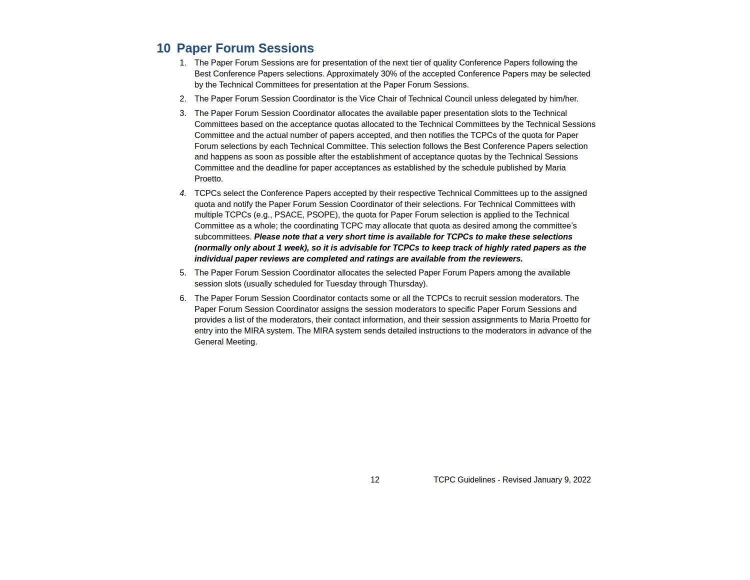10 Paper Forum Sessions
The Paper Forum Sessions are for presentation of the next tier of quality Conference Papers following the Best Conference Papers selections. Approximately 30% of the accepted Conference Papers may be selected by the Technical Committees for presentation at the Paper Forum Sessions.
The Paper Forum Session Coordinator is the Vice Chair of Technical Council unless delegated by him/her.
The Paper Forum Session Coordinator allocates the available paper presentation slots to the Technical Committees based on the acceptance quotas allocated to the Technical Committees by the Technical Sessions Committee and the actual number of papers accepted, and then notifies the TCPCs of the quota for Paper Forum selections by each Technical Committee. This selection follows the Best Conference Papers selection and happens as soon as possible after the establishment of acceptance quotas by the Technical Sessions Committee and the deadline for paper acceptances as established by the schedule published by Maria Proetto.
TCPCs select the Conference Papers accepted by their respective Technical Committees up to the assigned quota and notify the Paper Forum Session Coordinator of their selections. For Technical Committees with multiple TCPCs (e.g., PSACE, PSOPE), the quota for Paper Forum selection is applied to the Technical Committee as a whole; the coordinating TCPC may allocate that quota as desired among the committee’s subcommittees. Please note that a very short time is available for TCPCs to make these selections (normally only about 1 week), so it is advisable for TCPCs to keep track of highly rated papers as the individual paper reviews are completed and ratings are available from the reviewers.
The Paper Forum Session Coordinator allocates the selected Paper Forum Papers among the available session slots (usually scheduled for Tuesday through Thursday).
The Paper Forum Session Coordinator contacts some or all the TCPCs to recruit session moderators. The Paper Forum Session Coordinator assigns the session moderators to specific Paper Forum Sessions and provides a list of the moderators, their contact information, and their session assignments to Maria Proetto for entry into the MIRA system. The MIRA system sends detailed instructions to the moderators in advance of the General Meeting.
12 TCPC Guidelines - Revised January 9, 2022